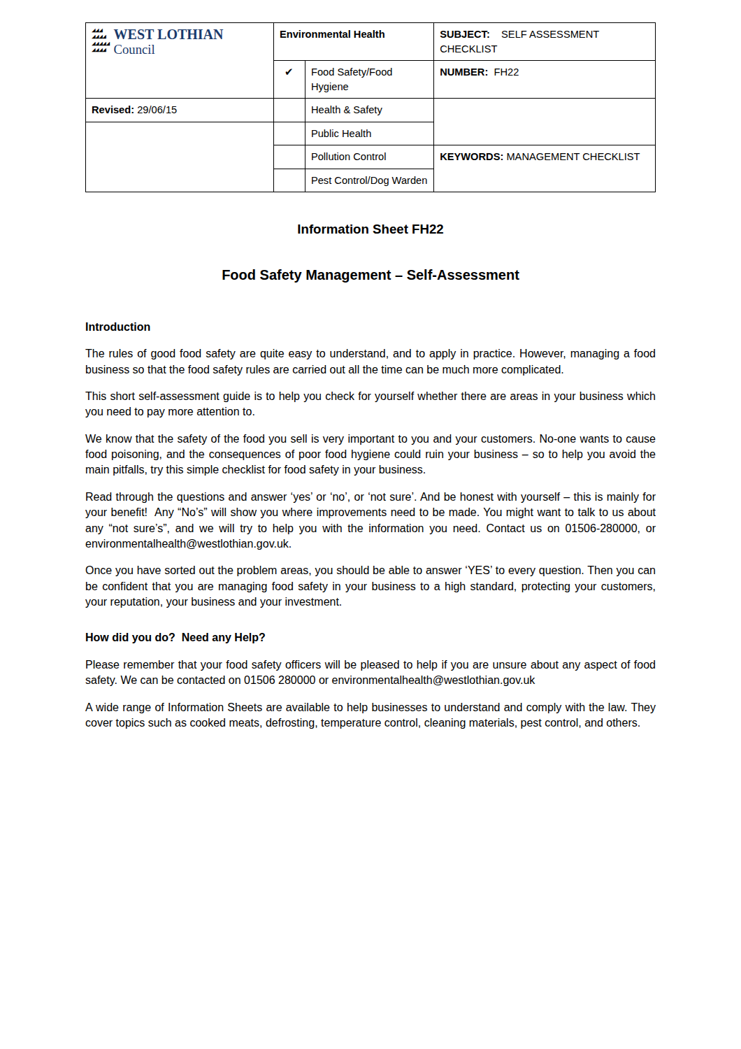| ◢◢◢ ◢◢◢◢ ◢◢◢◢◢ ◢◢◢◢ WEST LOTHIAN Council | Environmental Health | SUBJECT: SELF ASSESSMENT CHECKLIST |
| ✔ | Food Safety/Food Hygiene | NUMBER: FH22 |
| Revised: 29/06/15 | | Health & Safety | |
| | | Public Health |
| | Pollution Control | KEYWORDS: MANAGEMENT CHECKLIST |
| | Pest Control/Dog Warden |
Information Sheet FH22
Food Safety Management – Self-Assessment
Introduction
The rules of good food safety are quite easy to understand, and to apply in practice. However, managing a food business so that the food safety rules are carried out all the time can be much more complicated.
This short self-assessment guide is to help you check for yourself whether there are areas in your business which you need to pay more attention to.
We know that the safety of the food you sell is very important to you and your customers. No-one wants to cause food poisoning, and the consequences of poor food hygiene could ruin your business – so to help you avoid the main pitfalls, try this simple checklist for food safety in your business.
Read through the questions and answer ‘yes’ or ‘no’, or ‘not sure’. And be honest with yourself – this is mainly for your benefit! Any “No’s” will show you where improvements need to be made. You might want to talk to us about any “not sure’s”, and we will try to help you with the information you need. Contact us on 01506-280000, or environmentalhealth@westlothian.gov.uk.
Once you have sorted out the problem areas, you should be able to answer ‘YES’ to every question. Then you can be confident that you are managing food safety in your business to a high standard, protecting your customers, your reputation, your business and your investment.
How did you do? Need any Help?
Please remember that your food safety officers will be pleased to help if you are unsure about any aspect of food safety. We can be contacted on 01506 280000 or environmentalhealth@westlothian.gov.uk
A wide range of Information Sheets are available to help businesses to understand and comply with the law. They cover topics such as cooked meats, defrosting, temperature control, cleaning materials, pest control, and others.